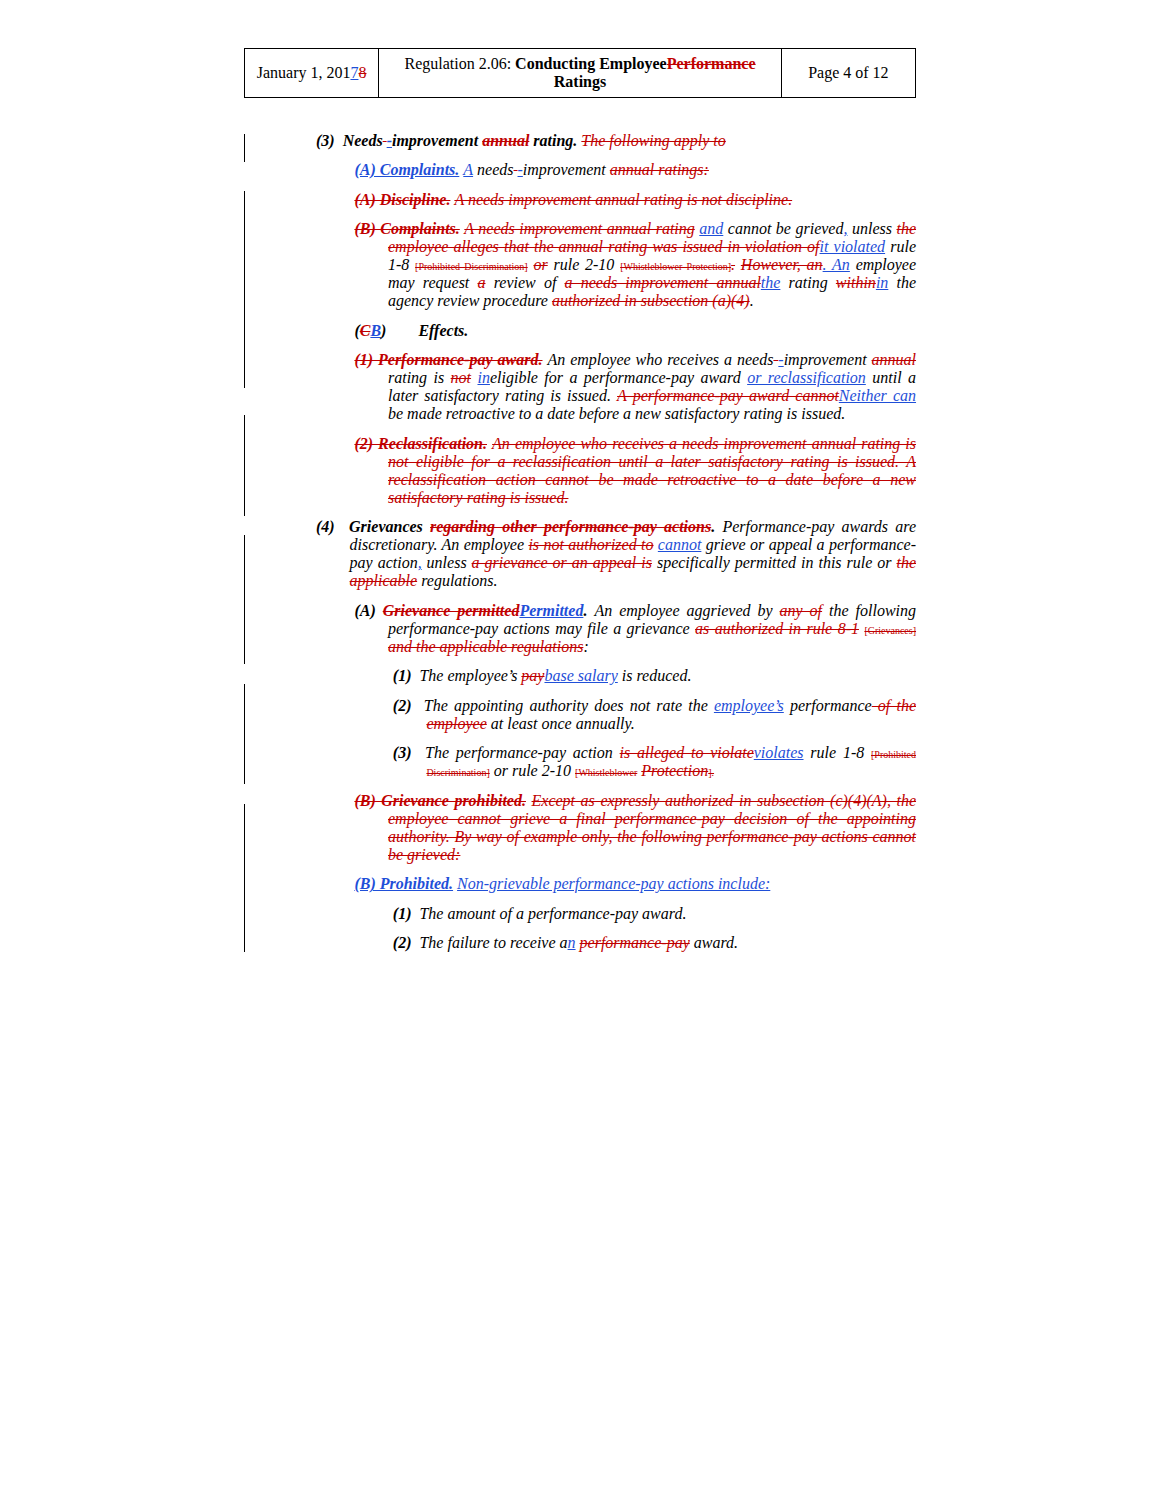| January 1, 201 7 8 | Regulation 2.06: Conducting Employee Performance Ratings | Page 4 of 12 |
(3) Needs -improvement annual rating. The following apply to
(A) Complaints. A needs -improvement annual ratings:
(A) Discipline. A needs improvement annual rating is not discipline.
(B) Complaints. A needs improvement annual rating and cannot be grieved, unless the employee alleges that the annual rating was issued in violation of it violated rule 1-8 [Prohibited Discrimination] or rule 2-10 [Whistleblower Protection]. However, an. An employee may request a review of a needs improvement annual the rating within in the agency review procedure authorized in subsection (a)(4).
(CB) Effects.
(1) Performance-pay award. An employee who receives a needs -improvement annual rating is not ineligible for a performance-pay award or reclassification until a later satisfactory rating is issued. A performance-pay award cannot Neither can be made retroactive to a date before a new satisfactory rating is issued.
(2) Reclassification. An employee who receives a needs improvement annual rating is not eligible for a reclassification until a later satisfactory rating is issued. A reclassification action cannot be made retroactive to a date before a new satisfactory rating is issued.
(4) Grievances regarding other performance-pay actions. Performance-pay awards are discretionary. An employee is not authorized to cannot grieve or appeal a performance-pay action, unless a grievance or an appeal is specifically permitted in this rule or the applicable regulations.
(A) Grievance permitted Permitted. An employee aggrieved by any of the following performance-pay actions may file a grievance as authorized in rule 8-1 [Grievances] and the applicable regulations:
(1) The employee’s pay base salary is reduced.
(2) The appointing authority does not rate the employee’s performance of the employee at least once annually.
(3) The performance-pay action is alleged to violate violates rule 1-8 [Prohibited Discrimination] or rule 2-10 [Whistleblower Protection].
(B) Grievance prohibited. Except as expressly authorized in subsection (c)(4)(A), the employee cannot grieve a final performance-pay decision of the appointing authority. By way of example only, the following performance-pay actions cannot be grieved:
(B) Prohibited. Non-grievable performance-pay actions include:
(1) The amount of a performance-pay award.
(2) The failure to receive an performance-pay award.